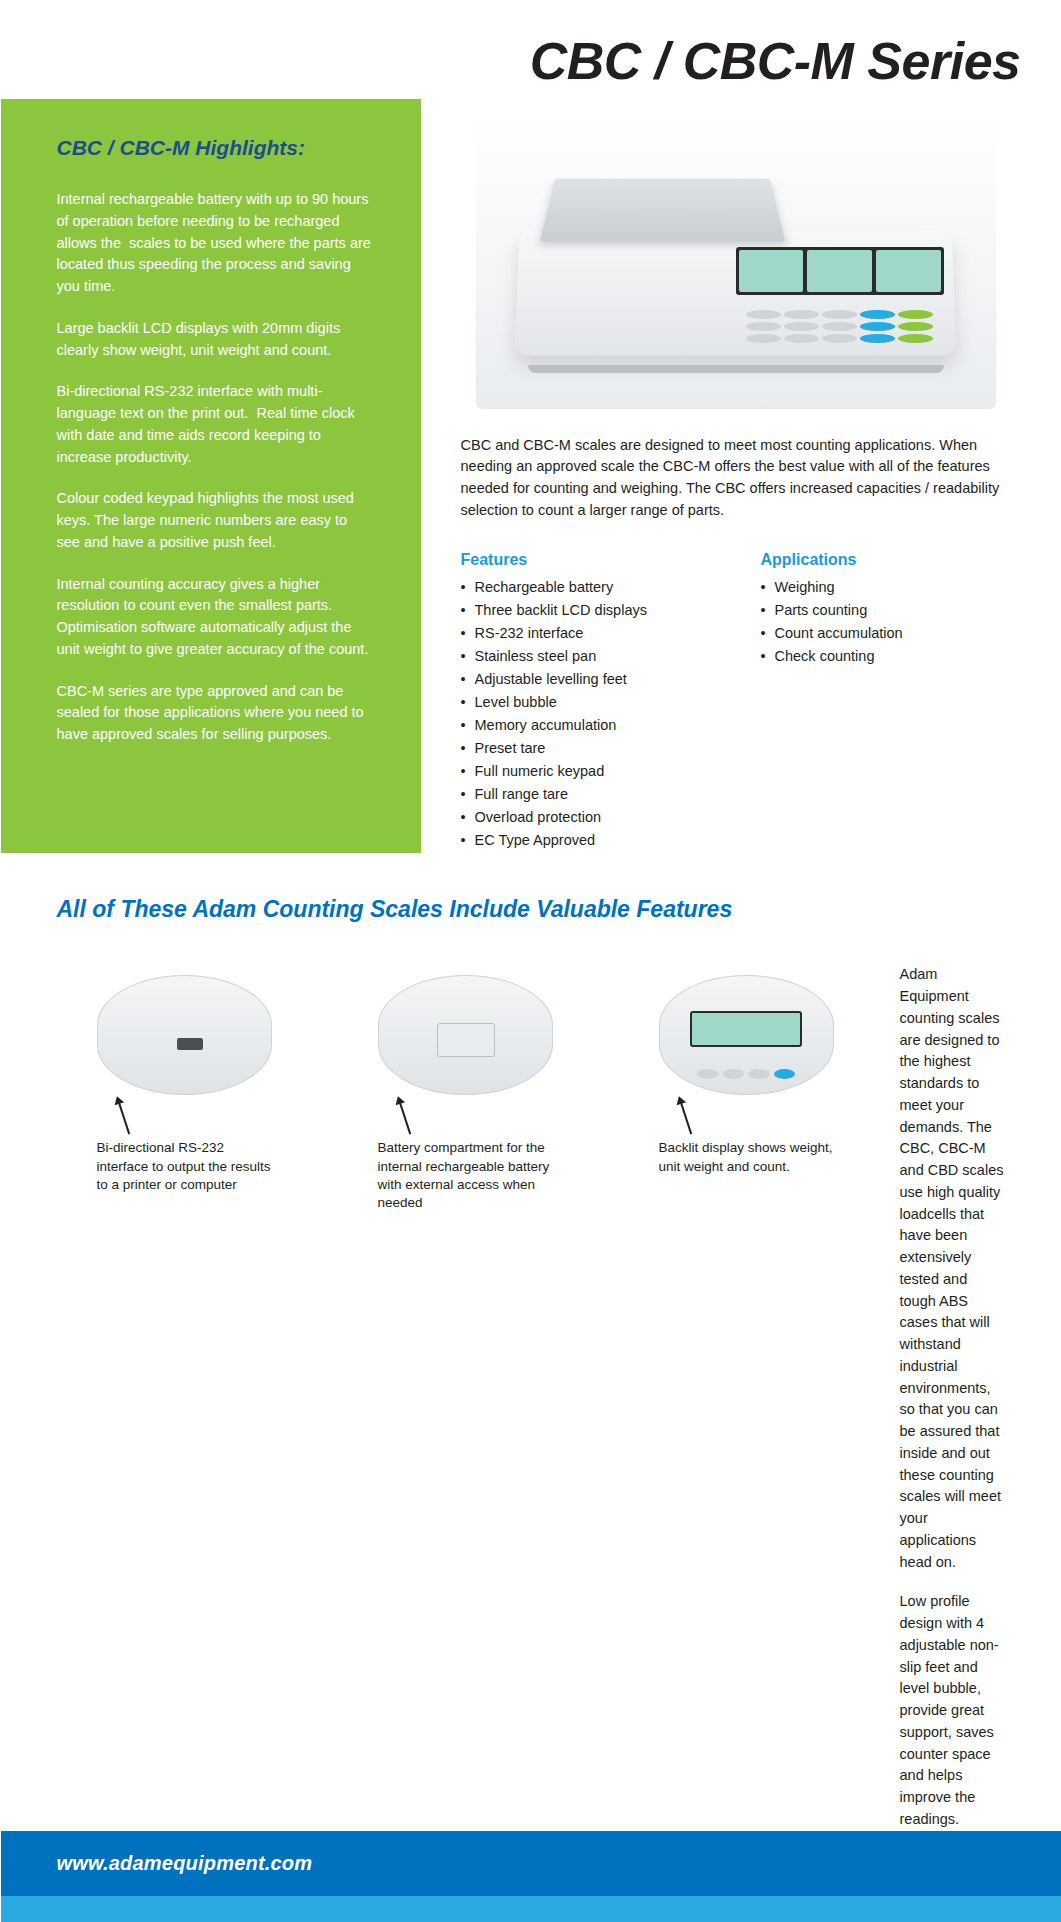CBC / CBC-M Series
CBC / CBC-M Highlights:
Internal rechargeable battery with up to 90 hours of operation before needing to be recharged allows the scales to be used where the parts are located thus speeding the process and saving you time.
Large backlit LCD displays with 20mm digits clearly show weight, unit weight and count.
Bi-directional RS-232 interface with multi-language text on the print out. Real time clock with date and time aids record keeping to increase productivity.
Colour coded keypad highlights the most used keys. The large numeric numbers are easy to see and have a positive push feel.
Internal counting accuracy gives a higher resolution to count even the smallest parts. Optimisation software automatically adjust the unit weight to give greater accuracy of the count.
CBC-M series are type approved and can be sealed for those applications where you need to have approved scales for selling purposes.
CBC and CBC-M scales are designed to meet most counting applications. When needing an approved scale the CBC-M offers the best value with all of the features needed for counting and weighing. The CBC offers increased capacities / readability selection to count a larger range of parts.
Features
Rechargeable battery
Three backlit LCD displays
RS-232 interface
Stainless steel pan
Adjustable levelling feet
Level bubble
Memory accumulation
Preset tare
Full numeric keypad
Full range tare
Overload protection
EC Type Approved
Applications
Weighing
Parts counting
Count accumulation
Check counting
All of These Adam Counting Scales Include Valuable Features
Bi-directional RS-232 interface to output the results to a printer or computer
Battery compartment for the internal rechargeable battery with external access when needed
Backlit display shows weight, unit weight and count.
Adam Equipment counting scales are designed to the highest standards to meet your demands. The CBC, CBC-M and CBD scales use high quality loadcells that have been extensively tested and tough ABS cases that will withstand industrial environments, so that you can be assured that inside and out these counting scales will meet your applications head on.
Low profile design with 4 adjustable non-slip feet and level bubble, provide great support, saves counter space and helps improve the readings.
www.adamequipment.com